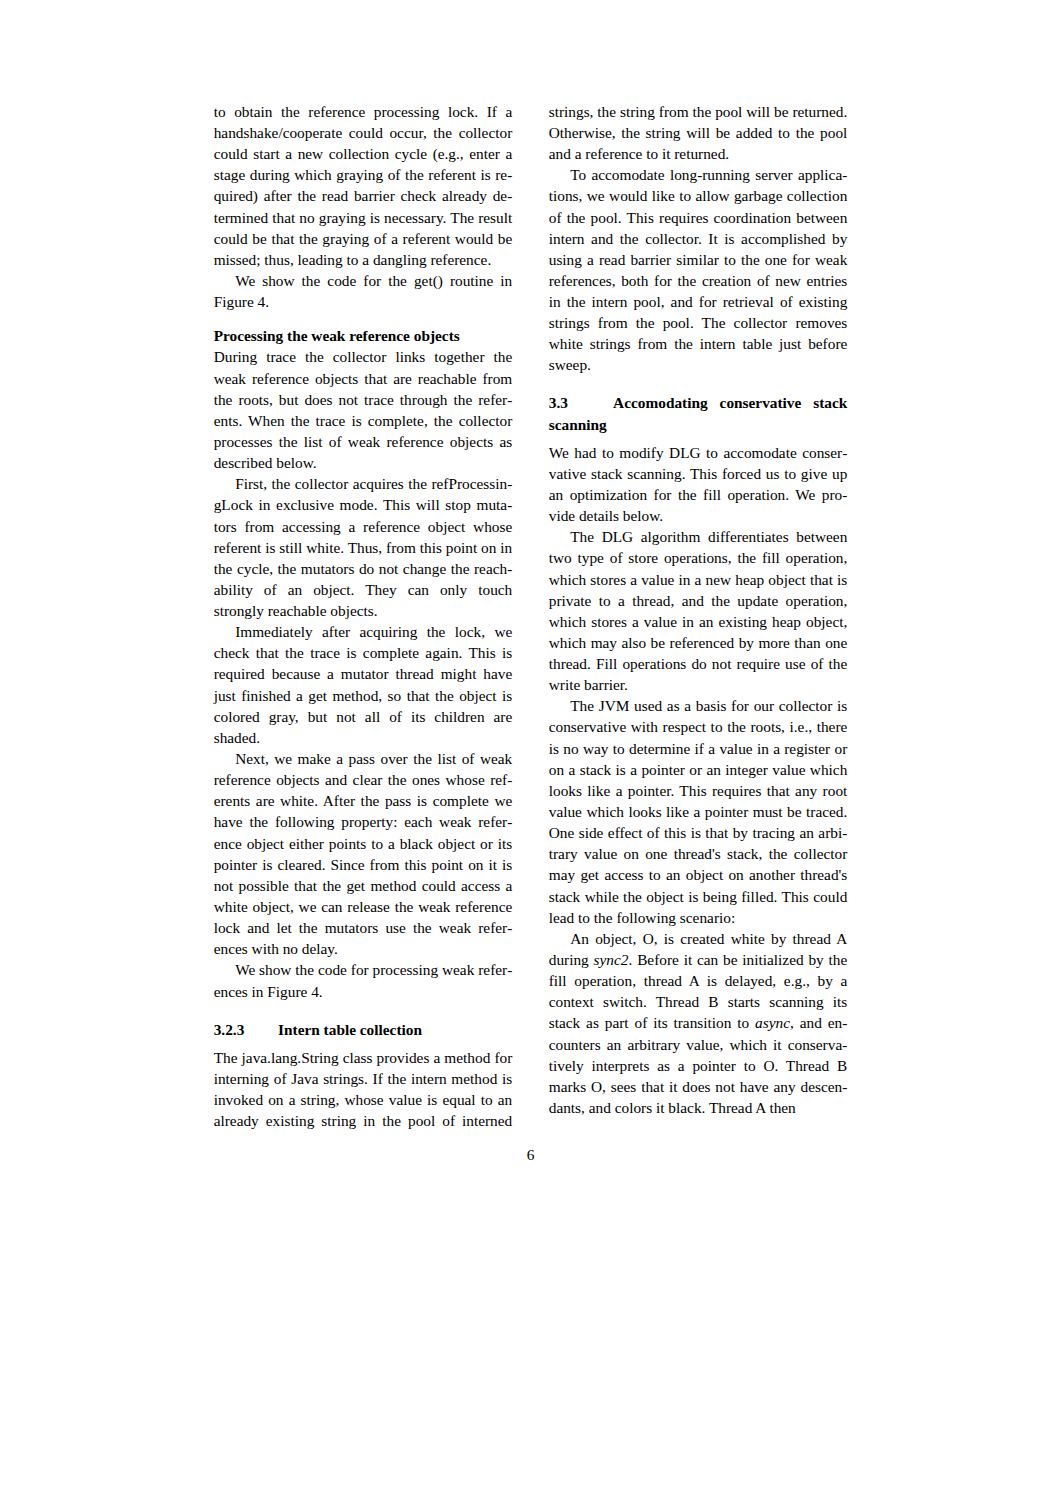to obtain the reference processing lock. If a handshake/cooperate could occur, the collector could start a new collection cycle (e.g., enter a stage during which graying of the referent is required) after the read barrier check already determined that no graying is necessary. The result could be that the graying of a referent would be missed; thus, leading to a dangling reference.
We show the code for the get() routine in Figure 4.
Processing the weak reference objects
During trace the collector links together the weak reference objects that are reachable from the roots, but does not trace through the referents. When the trace is complete, the collector processes the list of weak reference objects as described below.
First, the collector acquires the refProcessingLock in exclusive mode. This will stop mutators from accessing a reference object whose referent is still white. Thus, from this point on in the cycle, the mutators do not change the reachability of an object. They can only touch strongly reachable objects.
Immediately after acquiring the lock, we check that the trace is complete again. This is required because a mutator thread might have just finished a get method, so that the object is colored gray, but not all of its children are shaded.
Next, we make a pass over the list of weak reference objects and clear the ones whose referents are white. After the pass is complete we have the following property: each weak reference object either points to a black object or its pointer is cleared. Since from this point on it is not possible that the get method could access a white object, we can release the weak reference lock and let the mutators use the weak references with no delay.
We show the code for processing weak references in Figure 4.
3.2.3 Intern table collection
The java.lang.String class provides a method for interning of Java strings. If the intern method is invoked on a string, whose value is equal to an already existing string in the pool of interned strings, the string from the pool will be returned. Otherwise, the string will be added to the pool and a reference to it returned.
To accomodate long-running server applications, we would like to allow garbage collection of the pool. This requires coordination between intern and the collector. It is accomplished by using a read barrier similar to the one for weak references, both for the creation of new entries in the intern pool, and for retrieval of existing strings from the pool. The collector removes white strings from the intern table just before sweep.
3.3 Accomodating conservative stack scanning
We had to modify DLG to accomodate conservative stack scanning. This forced us to give up an optimization for the fill operation. We provide details below.
The DLG algorithm differentiates between two type of store operations, the fill operation, which stores a value in a new heap object that is private to a thread, and the update operation, which stores a value in an existing heap object, which may also be referenced by more than one thread. Fill operations do not require use of the write barrier.
The JVM used as a basis for our collector is conservative with respect to the roots, i.e., there is no way to determine if a value in a register or on a stack is a pointer or an integer value which looks like a pointer. This requires that any root value which looks like a pointer must be traced. One side effect of this is that by tracing an arbitrary value on one thread's stack, the collector may get access to an object on another thread's stack while the object is being filled. This could lead to the following scenario:
An object, O, is created white by thread A during sync2. Before it can be initialized by the fill operation, thread A is delayed, e.g., by a context switch. Thread B starts scanning its stack as part of its transition to async, and encounters an arbitrary value, which it conservatively interprets as a pointer to O. Thread B marks O, sees that it does not have any descendants, and colors it black. Thread A then
6